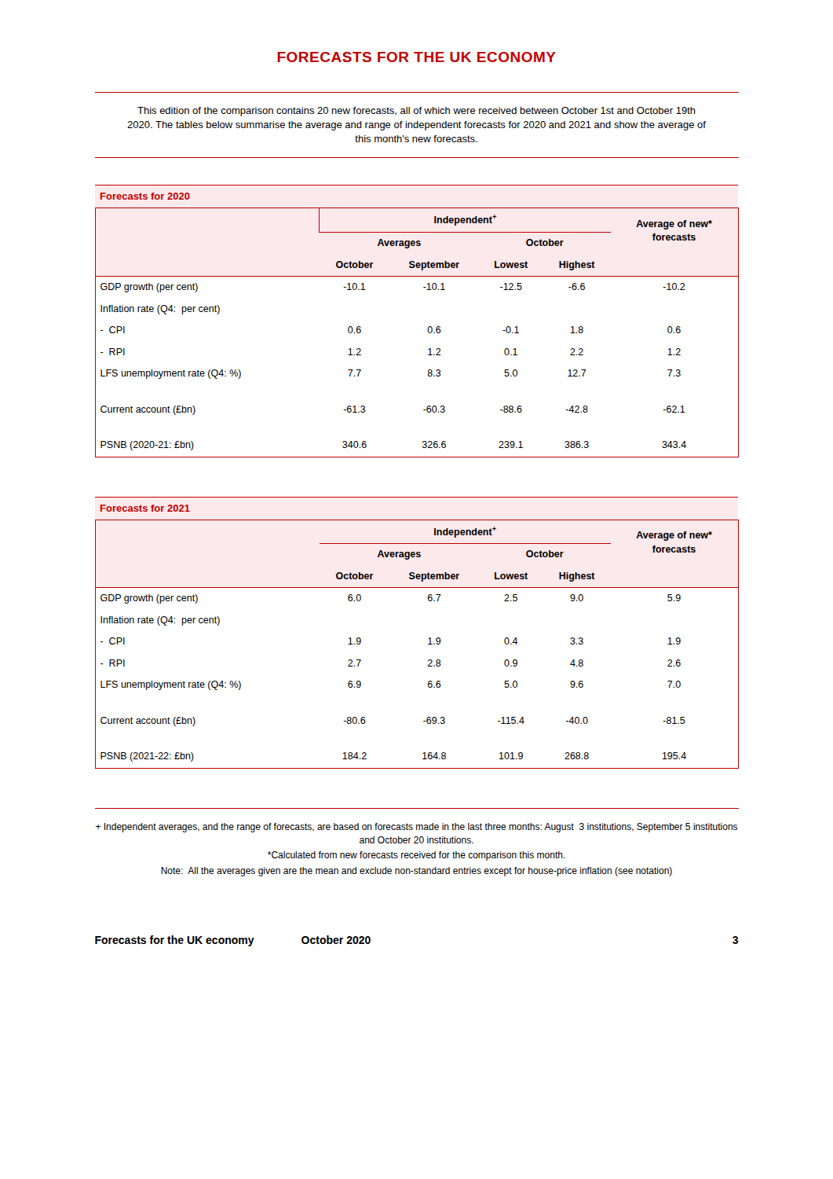FORECASTS FOR THE UK ECONOMY
This edition of the comparison contains 20 new forecasts, all of which were received between October 1st and October 19th 2020. The tables below summarise the average and range of independent forecasts for 2020 and 2021 and show the average of this month's new forecasts.
| Forecasts for 2020 |
| | Independent + | Average of new* forecasts |
| | Averages | October |
| | October | September | Lowest | Highest | |
| GDP growth (per cent) | -10.1 | -10.1 | -12.5 | -6.6 | -10.2 |
| Inflation rate (Q4: per cent) | | | | | |
| - CPI | 0.6 | 0.6 | -0.1 | 1.8 | 0.6 |
| - RPI | 1.2 | 1.2 | 0.1 | 2.2 | 1.2 |
| LFS unemployment rate (Q4: %) | 7.7 | 8.3 | 5.0 | 12.7 | 7.3 |
| Current account (£bn) | -61.3 | -60.3 | -88.6 | -42.8 | -62.1 |
| PSNB (2020-21: £bn) | 340.6 | 326.6 | 239.1 | 386.3 | 343.4 |
| Forecasts for 2021 |
| | Independent + | Average of new* forecasts |
| | Averages | October |
| | October | September | Lowest | Highest | |
| GDP growth (per cent) | 6.0 | 6.7 | 2.5 | 9.0 | 5.9 |
| Inflation rate (Q4: per cent) | | | | | |
| - CPI | 1.9 | 1.9 | 0.4 | 3.3 | 1.9 |
| - RPI | 2.7 | 2.8 | 0.9 | 4.8 | 2.6 |
| LFS unemployment rate (Q4: %) | 6.9 | 6.6 | 5.0 | 9.6 | 7.0 |
| Current account (£bn) | -80.6 | -69.3 | -115.4 | -40.0 | -81.5 |
| PSNB (2021-22: £bn) | 184.2 | 164.8 | 101.9 | 268.8 | 195.4 |
+ Independent averages, and the range of forecasts, are based on forecasts made in the last three months: August 3 institutions, September 5 institutions and October 20 institutions.
*Calculated from new forecasts received for the comparison this month.
Note: All the averages given are the mean and exclude non-standard entries except for house-price inflation (see notation)
Forecasts for the UK economy
October 2020
3